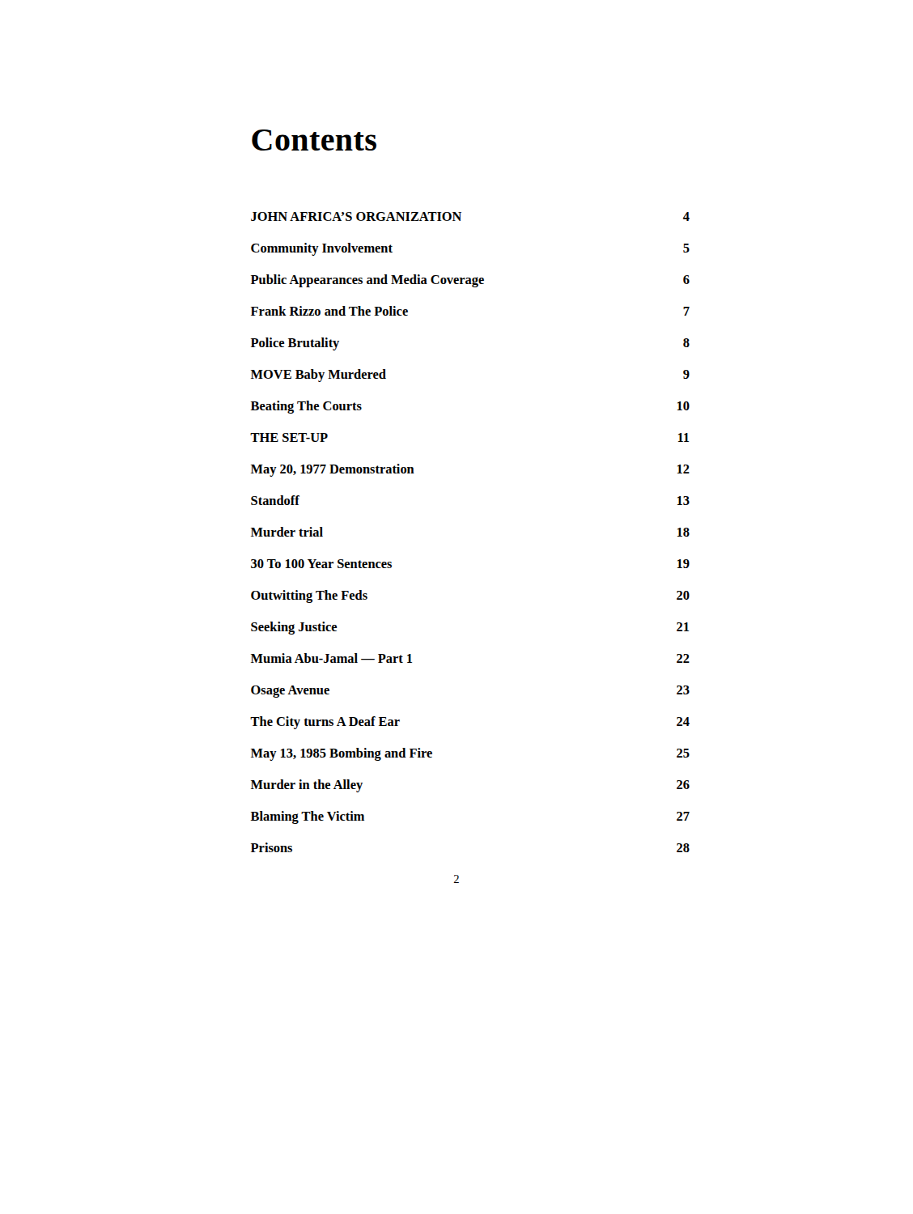Contents
| JOHN AFRICA’S ORGANIZATION | 4 |
| Community Involvement | 5 |
| Public Appearances and Media Coverage | 6 |
| Frank Rizzo and The Police | 7 |
| Police Brutality | 8 |
| MOVE Baby Murdered | 9 |
| Beating The Courts | 10 |
| THE SET-UP | 11 |
| May 20, 1977 Demonstration | 12 |
| Standoff | 13 |
| Murder trial | 18 |
| 30 To 100 Year Sentences | 19 |
| Outwitting The Feds | 20 |
| Seeking Justice | 21 |
| Mumia Abu-Jamal — Part 1 | 22 |
| Osage Avenue | 23 |
| The City turns A Deaf Ear | 24 |
| May 13, 1985 Bombing and Fire | 25 |
| Murder in the Alley | 26 |
| Blaming The Victim | 27 |
| Prisons | 28 |
2